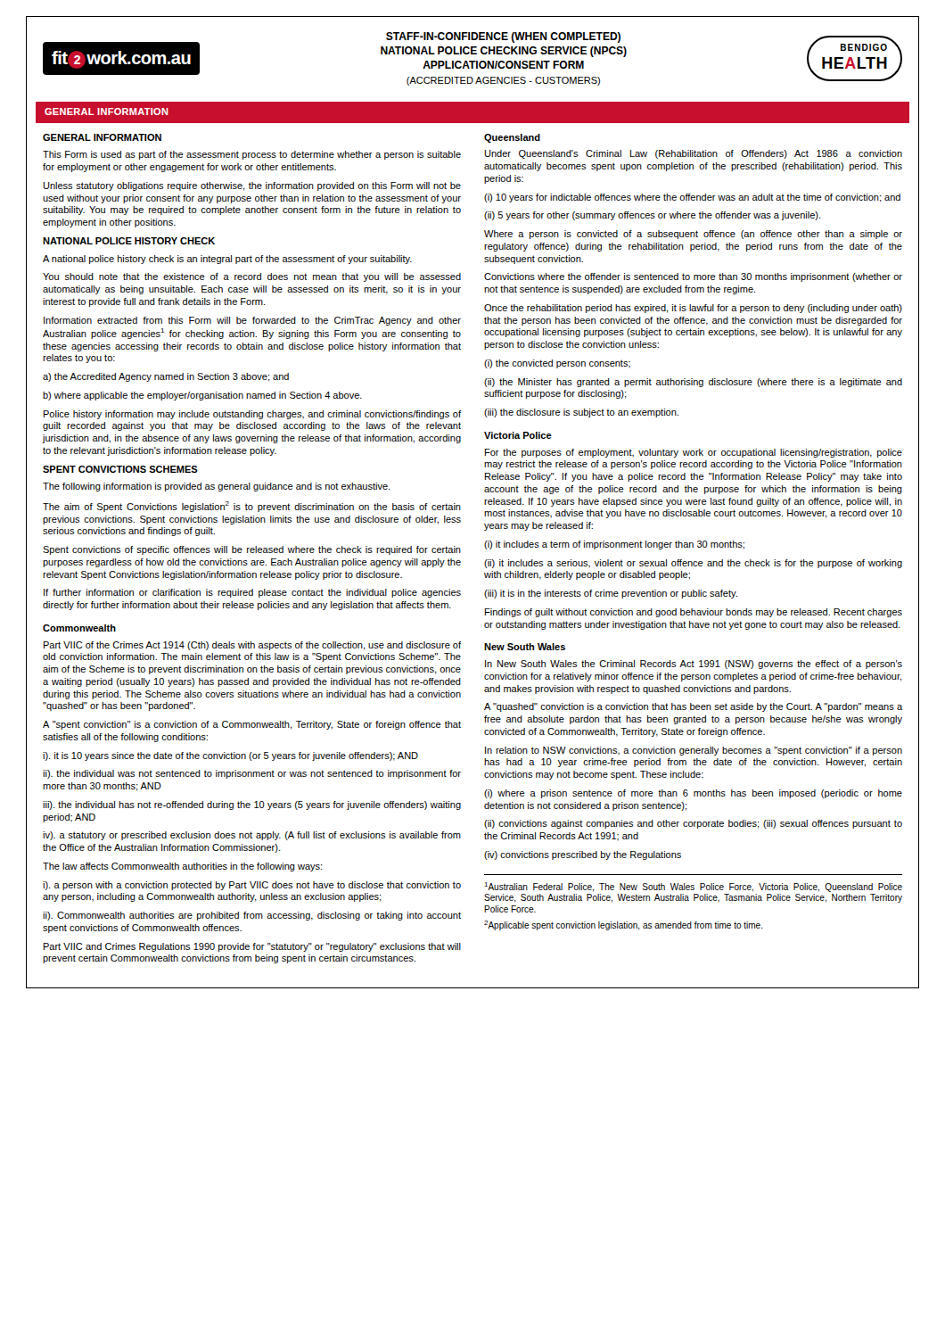fit2work.com.au
STAFF-IN-CONFIDENCE (WHEN COMPLETED)
NATIONAL POLICE CHECKING SERVICE (NPCS)
APPLICATION/CONSENT FORM
(ACCREDITED AGENCIES - CUSTOMERS)
BENDIGO HEALTH
GENERAL INFORMATION
GENERAL INFORMATION
This Form is used as part of the assessment process to determine whether a person is suitable for employment or other engagement for work or other entitlements.
Unless statutory obligations require otherwise, the information provided on this Form will not be used without your prior consent for any purpose other than in relation to the assessment of your suitability. You may be required to complete another consent form in the future in relation to employment in other positions.
NATIONAL POLICE HISTORY CHECK
A national police history check is an integral part of the assessment of your suitability.
You should note that the existence of a record does not mean that you will be assessed automatically as being unsuitable. Each case will be assessed on its merit, so it is in your interest to provide full and frank details in the Form.
Information extracted from this Form will be forwarded to the CrimTrac Agency and other Australian police agencies1 for checking action. By signing this Form you are consenting to these agencies accessing their records to obtain and disclose police history information that relates to you to:
a) the Accredited Agency named in Section 3 above; and
b) where applicable the employer/organisation named in Section 4 above.
Police history information may include outstanding charges, and criminal convictions/findings of guilt recorded against you that may be disclosed according to the laws of the relevant jurisdiction and, in the absence of any laws governing the release of that information, according to the relevant jurisdiction's information release policy.
SPENT CONVICTIONS SCHEMES
The following information is provided as general guidance and is not exhaustive.
The aim of Spent Convictions legislation2 is to prevent discrimination on the basis of certain previous convictions. Spent convictions legislation limits the use and disclosure of older, less serious convictions and findings of guilt.
Spent convictions of specific offences will be released where the check is required for certain purposes regardless of how old the convictions are. Each Australian police agency will apply the relevant Spent Convictions legislation/information release policy prior to disclosure.
If further information or clarification is required please contact the individual police agencies directly for further information about their release policies and any legislation that affects them.
Commonwealth
Part VIIC of the Crimes Act 1914 (Cth) deals with aspects of the collection, use and disclosure of old conviction information. The main element of this law is a "Spent Convictions Scheme". The aim of the Scheme is to prevent discrimination on the basis of certain previous convictions, once a waiting period (usually 10 years) has passed and provided the individual has not re-offended during this period. The Scheme also covers situations where an individual has had a conviction "quashed" or has been "pardoned".
A "spent conviction" is a conviction of a Commonwealth, Territory, State or foreign offence that satisfies all of the following conditions:
i). it is 10 years since the date of the conviction (or 5 years for juvenile offenders); AND
ii). the individual was not sentenced to imprisonment or was not sentenced to imprisonment for more than 30 months; AND
iii). the individual has not re-offended during the 10 years (5 years for juvenile offenders) waiting period; AND
iv). a statutory or prescribed exclusion does not apply. (A full list of exclusions is available from the Office of the Australian Information Commissioner).
The law affects Commonwealth authorities in the following ways:
i). a person with a conviction protected by Part VIIC does not have to disclose that conviction to any person, including a Commonwealth authority, unless an exclusion applies;
ii). Commonwealth authorities are prohibited from accessing, disclosing or taking into account spent convictions of Commonwealth offences.
Part VIIC and Crimes Regulations 1990 provide for "statutory" or "regulatory" exclusions that will prevent certain Commonwealth convictions from being spent in certain circumstances.
Queensland
Under Queensland's Criminal Law (Rehabilitation of Offenders) Act 1986 a conviction automatically becomes spent upon completion of the prescribed (rehabilitation) period. This period is:
(i) 10 years for indictable offences where the offender was an adult at the time of conviction; and
(ii) 5 years for other (summary offences or where the offender was a juvenile).
Where a person is convicted of a subsequent offence (an offence other than a simple or regulatory offence) during the rehabilitation period, the period runs from the date of the subsequent conviction.
Convictions where the offender is sentenced to more than 30 months imprisonment (whether or not that sentence is suspended) are excluded from the regime.
Once the rehabilitation period has expired, it is lawful for a person to deny (including under oath) that the person has been convicted of the offence, and the conviction must be disregarded for occupational licensing purposes (subject to certain exceptions, see below). It is unlawful for any person to disclose the conviction unless:
(i) the convicted person consents;
(ii) the Minister has granted a permit authorising disclosure (where there is a legitimate and sufficient purpose for disclosing);
(iii) the disclosure is subject to an exemption.
Victoria Police
For the purposes of employment, voluntary work or occupational licensing/registration, police may restrict the release of a person's police record according to the Victoria Police "Information Release Policy". If you have a police record the "Information Release Policy" may take into account the age of the police record and the purpose for which the information is being released. If 10 years have elapsed since you were last found guilty of an offence, police will, in most instances, advise that you have no disclosable court outcomes. However, a record over 10 years may be released if:
(i) it includes a term of imprisonment longer than 30 months;
(ii) it includes a serious, violent or sexual offence and the check is for the purpose of working with children, elderly people or disabled people;
(iii) it is in the interests of crime prevention or public safety.
Findings of guilt without conviction and good behaviour bonds may be released. Recent charges or outstanding matters under investigation that have not yet gone to court may also be released.
New South Wales
In New South Wales the Criminal Records Act 1991 (NSW) governs the effect of a person's conviction for a relatively minor offence if the person completes a period of crime-free behaviour, and makes provision with respect to quashed convictions and pardons.
A "quashed" conviction is a conviction that has been set aside by the Court. A "pardon" means a free and absolute pardon that has been granted to a person because he/she was wrongly convicted of a Commonwealth, Territory, State or foreign offence.
In relation to NSW convictions, a conviction generally becomes a "spent conviction" if a person has had a 10 year crime-free period from the date of the conviction. However, certain convictions may not become spent. These include:
(i) where a prison sentence of more than 6 months has been imposed (periodic or home detention is not considered a prison sentence);
(ii) convictions against companies and other corporate bodies; (iii) sexual offences pursuant to the Criminal Records Act 1991; and
(iv) convictions prescribed by the Regulations
1Australian Federal Police, The New South Wales Police Force, Victoria Police, Queensland Police Service, South Australia Police, Western Australia Police, Tasmania Police Service, Northern Territory Police Force.
2Applicable spent conviction legislation, as amended from time to time.